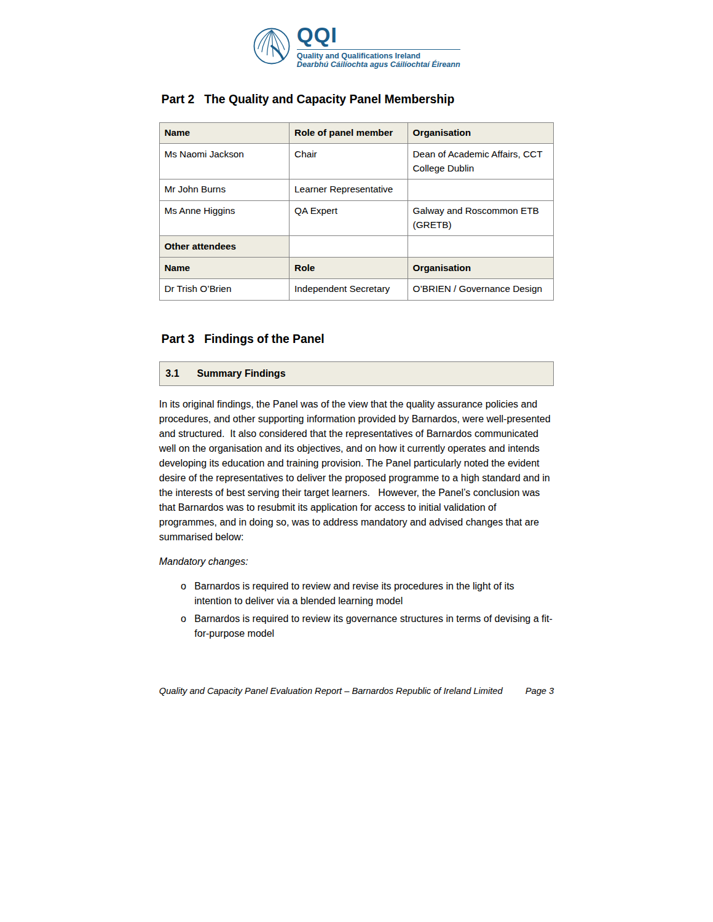QQI
Quality and Qualifications Ireland
Dearbhú Cáilíochta agus Cáilíochtaí Éireann
Part 2 The Quality and Capacity Panel Membership
| Name | Role of panel member | Organisation |
| --- | --- | --- |
| Ms Naomi Jackson | Chair | Dean of Academic Affairs, CCT College Dublin |
| Mr John Burns | Learner Representative | |
| Ms Anne Higgins | QA Expert | Galway and Roscommon ETB (GRETB) |
| Other attendees | | |
| Name | Role | Organisation |
| Dr Trish O’Brien | Independent Secretary | O’BRIEN / Governance Design |
Part 3 Findings of the Panel
3.1 Summary Findings
In its original findings, the Panel was of the view that the quality assurance policies and procedures, and other supporting information provided by Barnardos, were well-presented and structured. It also considered that the representatives of Barnardos communicated well on the organisation and its objectives, and on how it currently operates and intends developing its education and training provision. The Panel particularly noted the evident desire of the representatives to deliver the proposed programme to a high standard and in the interests of best serving their target learners. However, the Panel’s conclusion was that Barnardos was to resubmit its application for access to initial validation of programmes, and in doing so, was to address mandatory and advised changes that are summarised below:
Mandatory changes:
Barnardos is required to review and revise its procedures in the light of its intention to deliver via a blended learning model
Barnardos is required to review its governance structures in terms of devising a fit-for-purpose model
Quality and Capacity Panel Evaluation Report – Barnardos Republic of Ireland Limited Page 3